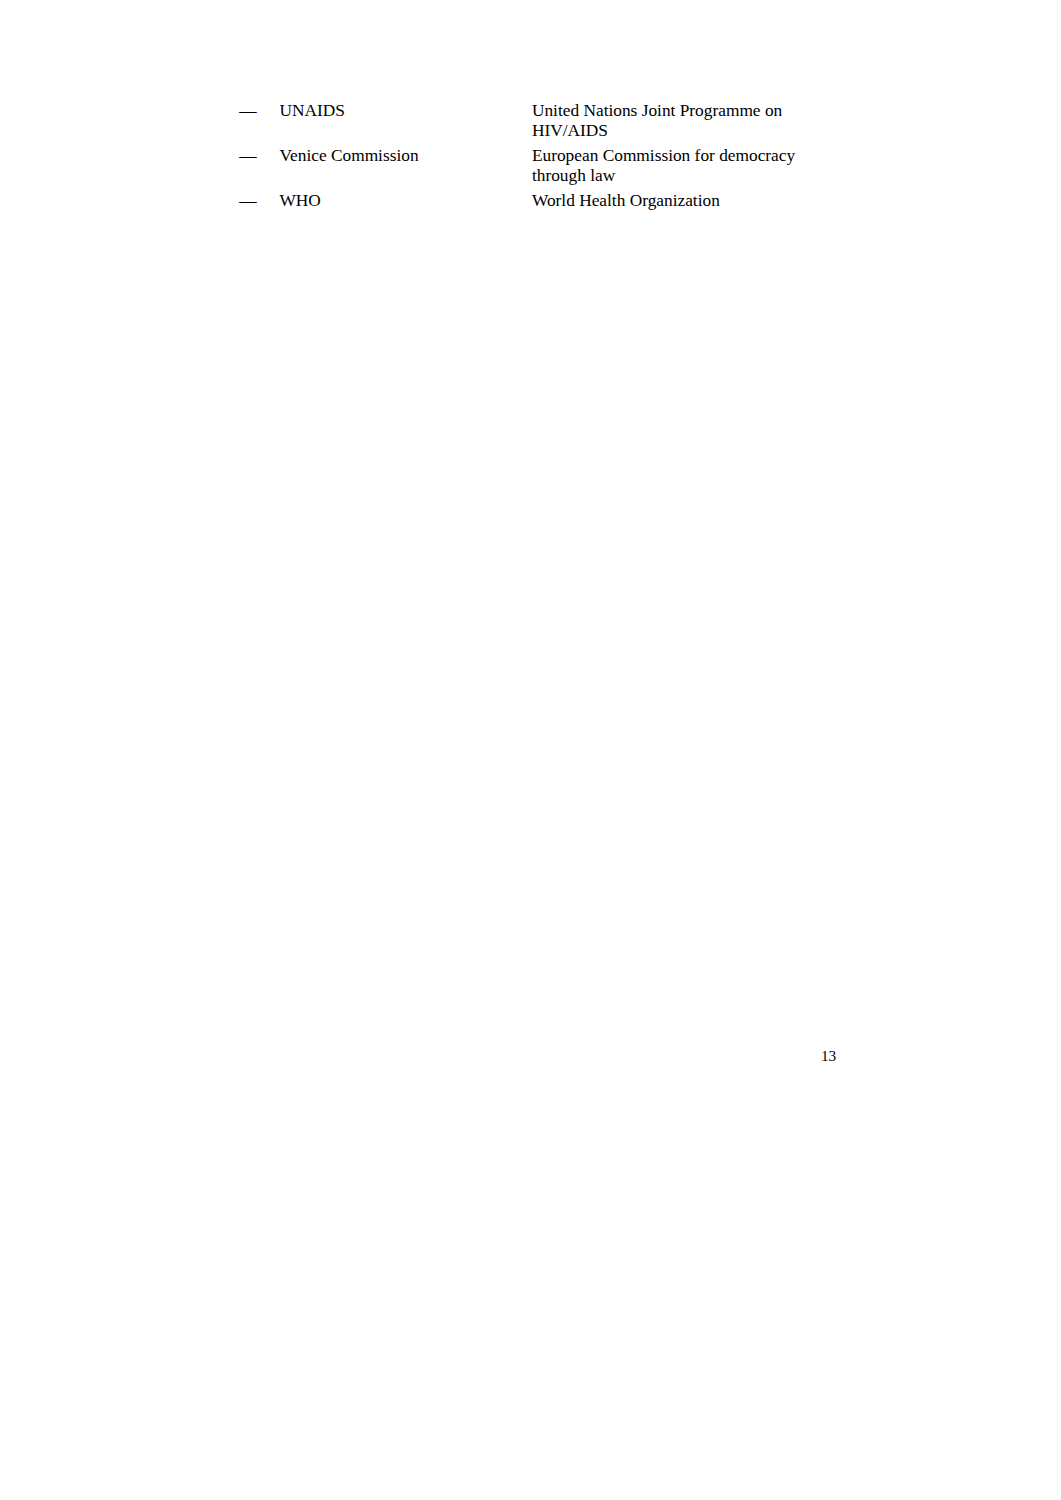—UNAIDS
United Nations Joint Programme on HIV/AIDS
—Venice Commission
European Commission for democracy through law
—WHO
World Health Organization
13